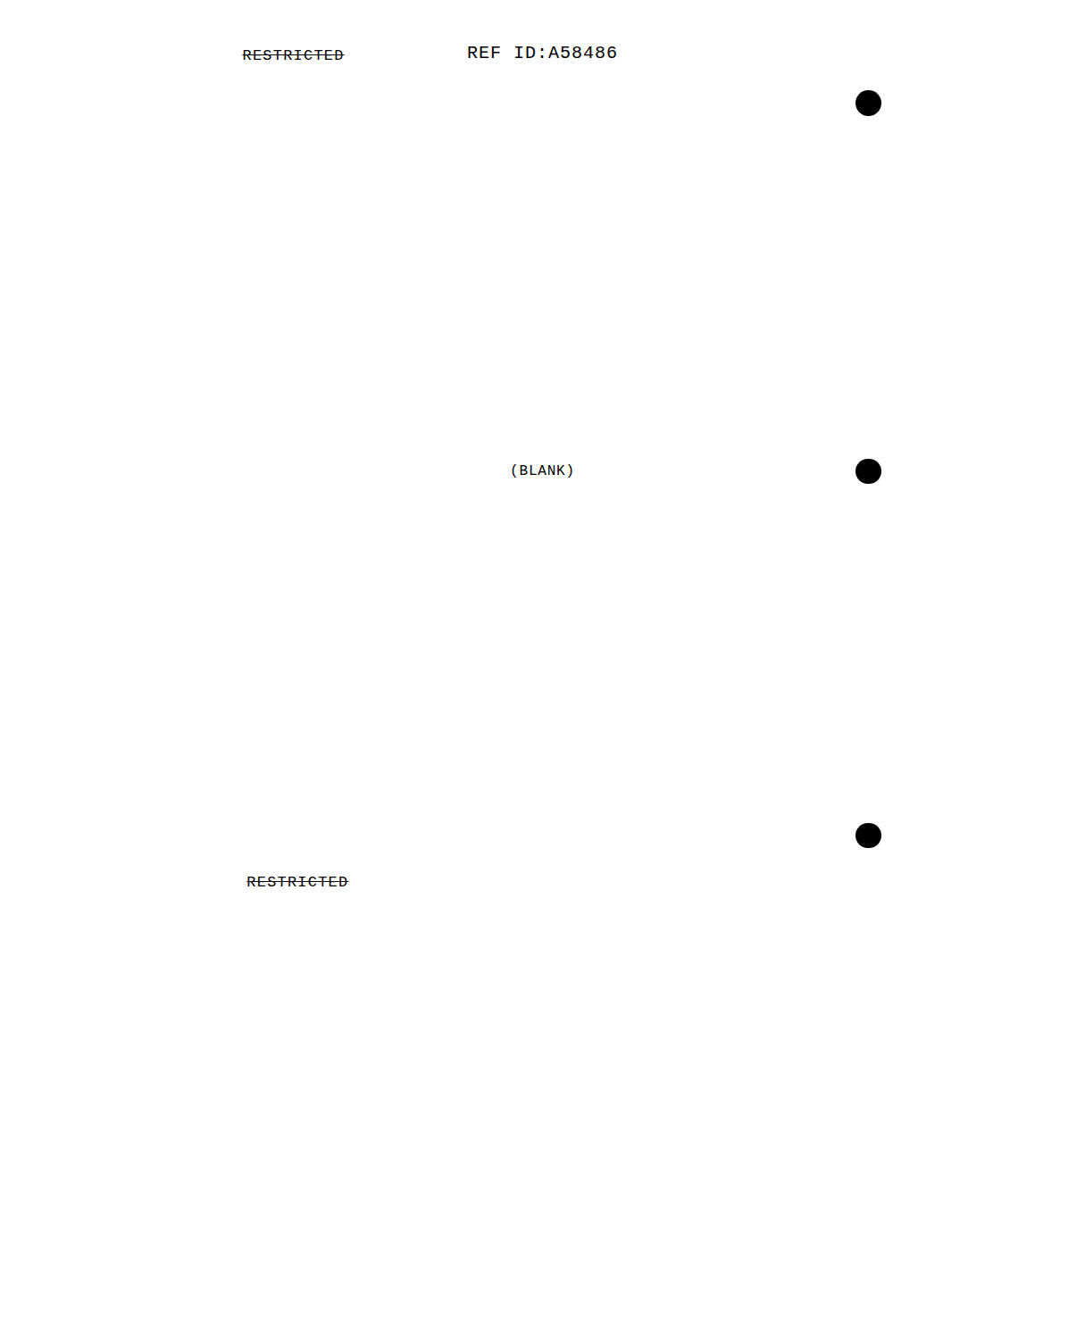REF ID:A58486
RESTRICTED
(BLANK)
RESTRICTED